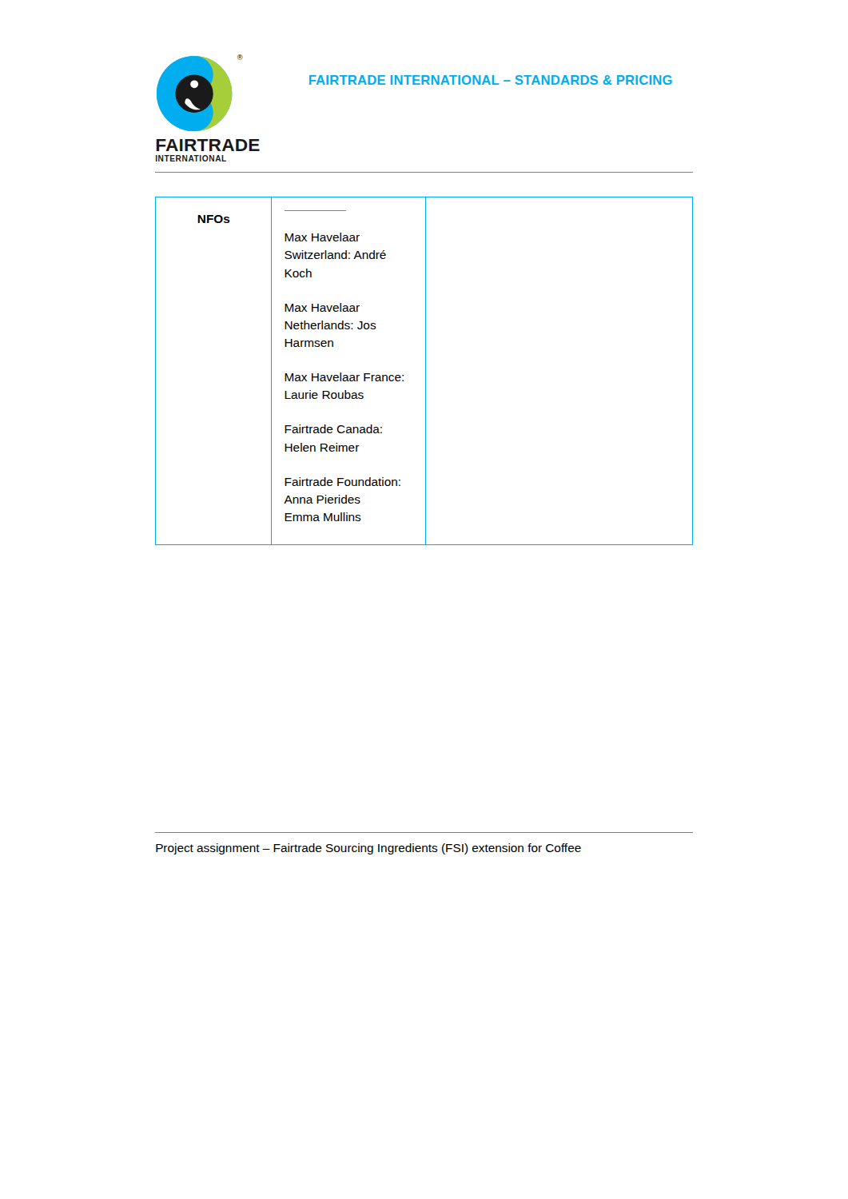®
FAIRTRADE INTERNATIONAL
FAIRTRADE INTERNATIONAL – STANDARDS & PRICING
| NFOs | Max Havelaar Switzerland: André Koch Max Havelaar Netherlands: Jos Harmsen Max Havelaar France: Laurie Roubas Fairtrade Canada: Helen Reimer Fairtrade Foundation: Anna Pierides Emma Mullins | |
Project assignment – Fairtrade Sourcing Ingredients (FSI) extension for Coffee